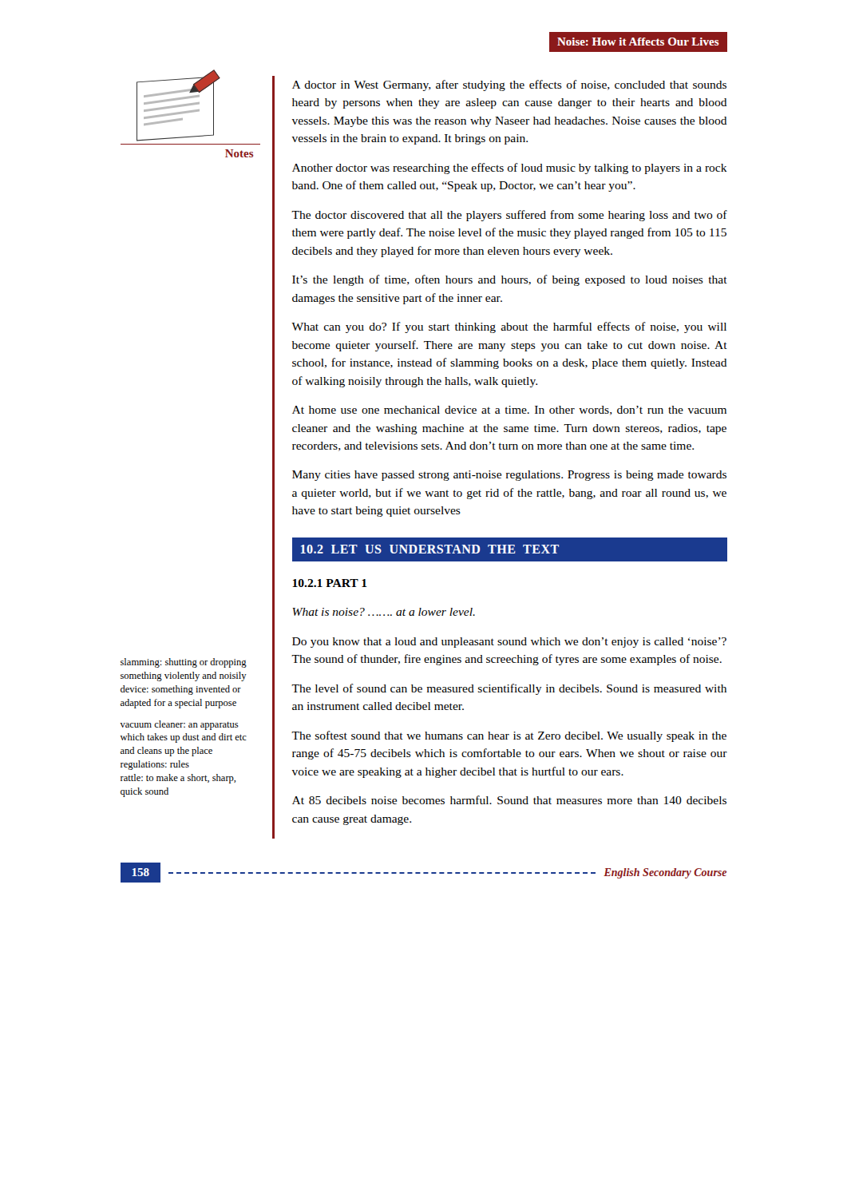Noise: How it Affects Our Lives
Notes
slamming: shutting or dropping something violently and noisily
device: something invented or adapted for a special purpose
vacuum cleaner: an apparatus which takes up dust and dirt etc and cleans up the place
regulations: rules
rattle: to make a short, sharp, quick sound
A doctor in West Germany, after studying the effects of noise, concluded that sounds heard by persons when they are asleep can cause danger to their hearts and blood vessels. Maybe this was the reason why Naseer had headaches. Noise causes the blood vessels in the brain to expand. It brings on pain.
Another doctor was researching the effects of loud music by talking to players in a rock band. One of them called out, “Speak up, Doctor, we can’t hear you”.
The doctor discovered that all the players suffered from some hearing loss and two of them were partly deaf. The noise level of the music they played ranged from 105 to 115 decibels and they played for more than eleven hours every week.
It’s the length of time, often hours and hours, of being exposed to loud noises that damages the sensitive part of the inner ear.
What can you do? If you start thinking about the harmful effects of noise, you will become quieter yourself. There are many steps you can take to cut down noise. At school, for instance, instead of slamming books on a desk, place them quietly. Instead of walking noisily through the halls, walk quietly.
At home use one mechanical device at a time. In other words, don’t run the vacuum cleaner and the washing machine at the same time. Turn down stereos, radios, tape recorders, and televisions sets. And don’t turn on more than one at the same time.
Many cities have passed strong anti-noise regulations. Progress is being made towards a quieter world, but if we want to get rid of the rattle, bang, and roar all round us, we have to start being quiet ourselves
10.2 LET US UNDERSTAND THE TEXT
10.2.1 PART 1
What is noise? ……. at a lower level.
Do you know that a loud and unpleasant sound which we don’t enjoy is called ‘noise’? The sound of thunder, fire engines and screeching of tyres are some examples of noise.
The level of sound can be measured scientifically in decibels. Sound is measured with an instrument called decibel meter.
The softest sound that we humans can hear is at Zero decibel. We usually speak in the range of 45-75 decibels which is comfortable to our ears. When we shout or raise our voice we are speaking at a higher decibel that is hurtful to our ears.
At 85 decibels noise becomes harmful. Sound that measures more than 140 decibels can cause great damage.
158
English Secondary Course